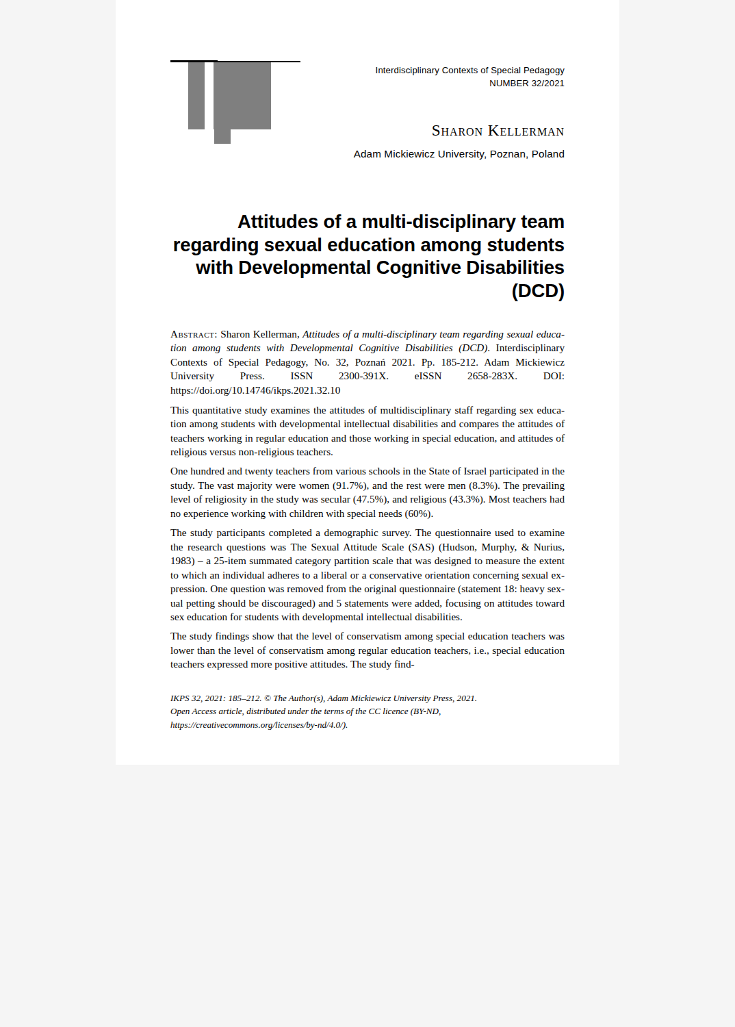Interdisciplinary Contexts of Special Pedagogy
NUMBER 32/2021
Sharon Kellerman
Adam Mickiewicz University, Poznan, Poland
Attitudes of a multi-disciplinary team regarding sexual education among students with Developmental Cognitive Disabilities (DCD)
Abstract: Sharon Kellerman, Attitudes of a multi-disciplinary team regarding sexual education among students with Developmental Cognitive Disabilities (DCD). Interdisciplinary Contexts of Special Pedagogy, No. 32, Poznań 2021. Pp. 185-212. Adam Mickiewicz University Press. ISSN 2300-391X. eISSN 2658-283X. DOI: https://doi.org/10.14746/ikps.2021.32.10
This quantitative study examines the attitudes of multidisciplinary staff regarding sex education among students with developmental intellectual disabilities and compares the attitudes of teachers working in regular education and those working in special education, and attitudes of religious versus non-religious teachers.
One hundred and twenty teachers from various schools in the State of Israel participated in the study. The vast majority were women (91.7%), and the rest were men (8.3%). The prevailing level of religiosity in the study was secular (47.5%), and religious (43.3%). Most teachers had no experience working with children with special needs (60%).
The study participants completed a demographic survey. The questionnaire used to examine the research questions was The Sexual Attitude Scale (SAS) (Hudson, Murphy, & Nurius, 1983) – a 25-item summated category partition scale that was designed to measure the extent to which an individual adheres to a liberal or a conservative orientation concerning sexual expression. One question was removed from the original questionnaire (statement 18: heavy sexual petting should be discouraged) and 5 statements were added, focusing on attitudes toward sex education for students with developmental intellectual disabilities.
The study findings show that the level of conservatism among special education teachers was lower than the level of conservatism among regular education teachers, i.e., special education teachers expressed more positive attitudes. The study find-
IKPS 32, 2021: 185–212. © The Author(s), Adam Mickiewicz University Press, 2021.
Open Access article, distributed under the terms of the CC licence (BY-ND, https://creativecommons.org/licenses/by-nd/4.0/).